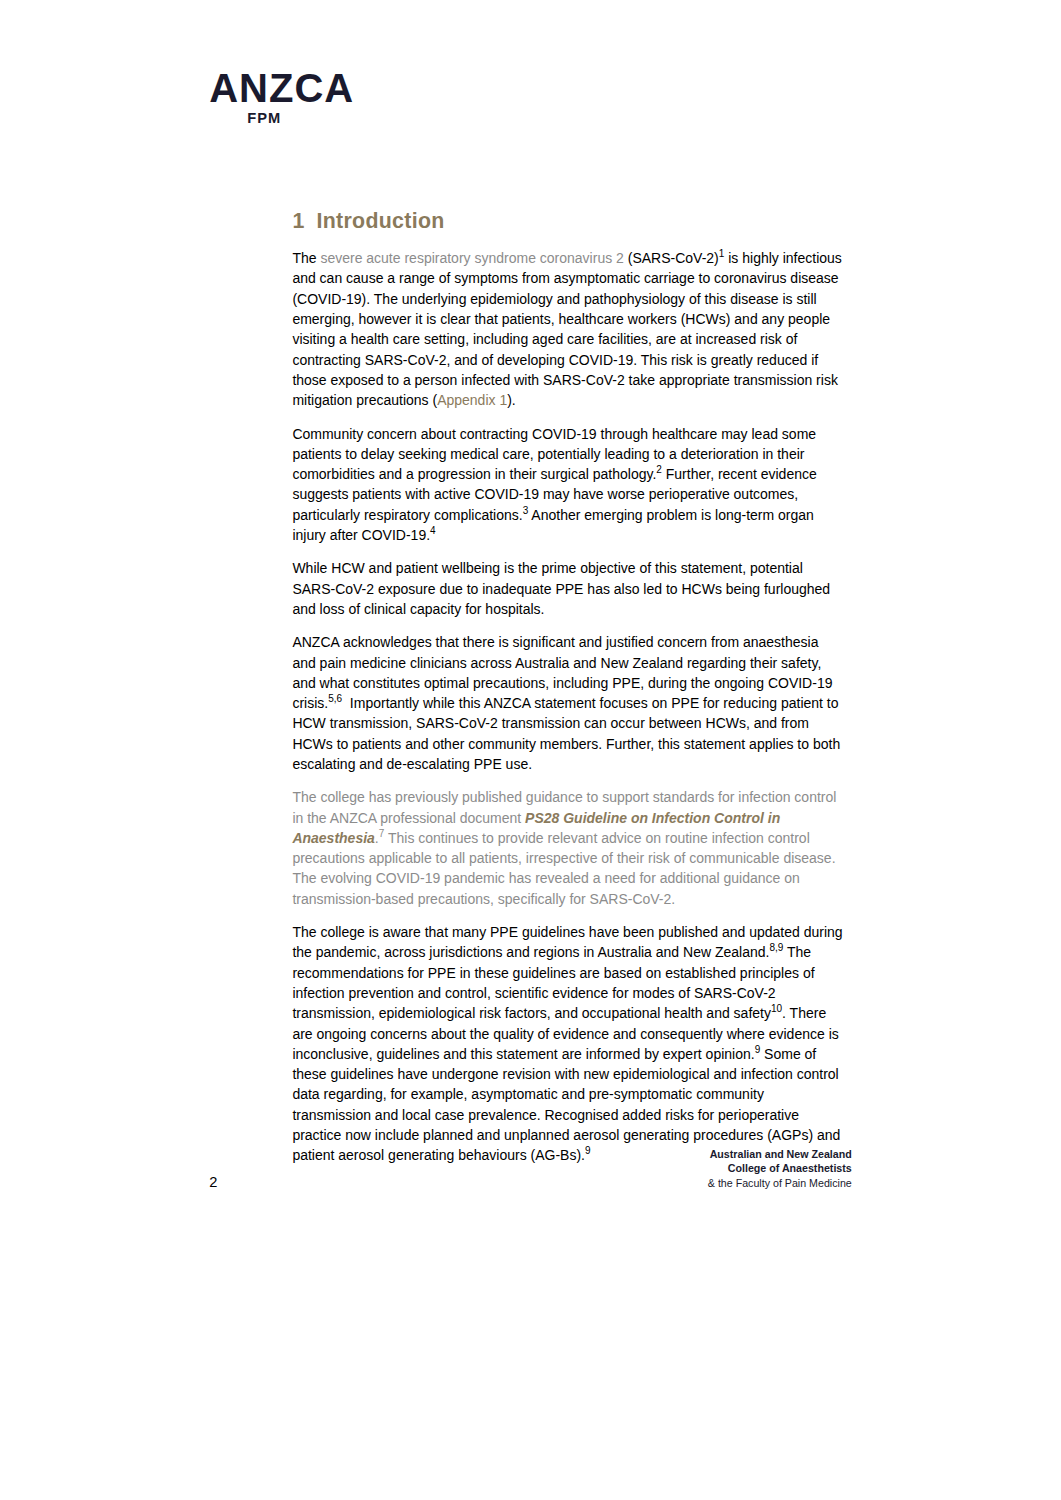ANZCA
FPM
1 Introduction
The severe acute respiratory syndrome coronavirus 2 (SARS-CoV-2)1 is highly infectious and can cause a range of symptoms from asymptomatic carriage to coronavirus disease (COVID-19). The underlying epidemiology and pathophysiology of this disease is still emerging, however it is clear that patients, healthcare workers (HCWs) and any people visiting a health care setting, including aged care facilities, are at increased risk of contracting SARS-CoV-2, and of developing COVID-19. This risk is greatly reduced if those exposed to a person infected with SARS-CoV-2 take appropriate transmission risk mitigation precautions (Appendix 1).
Community concern about contracting COVID-19 through healthcare may lead some patients to delay seeking medical care, potentially leading to a deterioration in their comorbidities and a progression in their surgical pathology.2 Further, recent evidence suggests patients with active COVID-19 may have worse perioperative outcomes, particularly respiratory complications.3 Another emerging problem is long-term organ injury after COVID-19.4
While HCW and patient wellbeing is the prime objective of this statement, potential SARS-CoV-2 exposure due to inadequate PPE has also led to HCWs being furloughed and loss of clinical capacity for hospitals.
ANZCA acknowledges that there is significant and justified concern from anaesthesia and pain medicine clinicians across Australia and New Zealand regarding their safety, and what constitutes optimal precautions, including PPE, during the ongoing COVID-19 crisis.5,6 Importantly while this ANZCA statement focuses on PPE for reducing patient to HCW transmission, SARS-CoV-2 transmission can occur between HCWs, and from HCWs to patients and other community members. Further, this statement applies to both escalating and de-escalating PPE use.
The college has previously published guidance to support standards for infection control in the ANZCA professional document PS28 Guideline on Infection Control in Anaesthesia.7 This continues to provide relevant advice on routine infection control precautions applicable to all patients, irrespective of their risk of communicable disease. The evolving COVID-19 pandemic has revealed a need for additional guidance on transmission-based precautions, specifically for SARS-CoV-2.
The college is aware that many PPE guidelines have been published and updated during the pandemic, across jurisdictions and regions in Australia and New Zealand.8,9 The recommendations for PPE in these guidelines are based on established principles of infection prevention and control, scientific evidence for modes of SARS-CoV-2 transmission, epidemiological risk factors, and occupational health and safety10. There are ongoing concerns about the quality of evidence and consequently where evidence is inconclusive, guidelines and this statement are informed by expert opinion.9 Some of these guidelines have undergone revision with new epidemiological and infection control data regarding, for example, asymptomatic and pre-symptomatic community transmission and local case prevalence. Recognised added risks for perioperative practice now include planned and unplanned aerosol generating procedures (AGPs) and patient aerosol generating behaviours (AG-Bs).9
2
Australian and New Zealand
College of Anaesthetists
& the Faculty of Pain Medicine